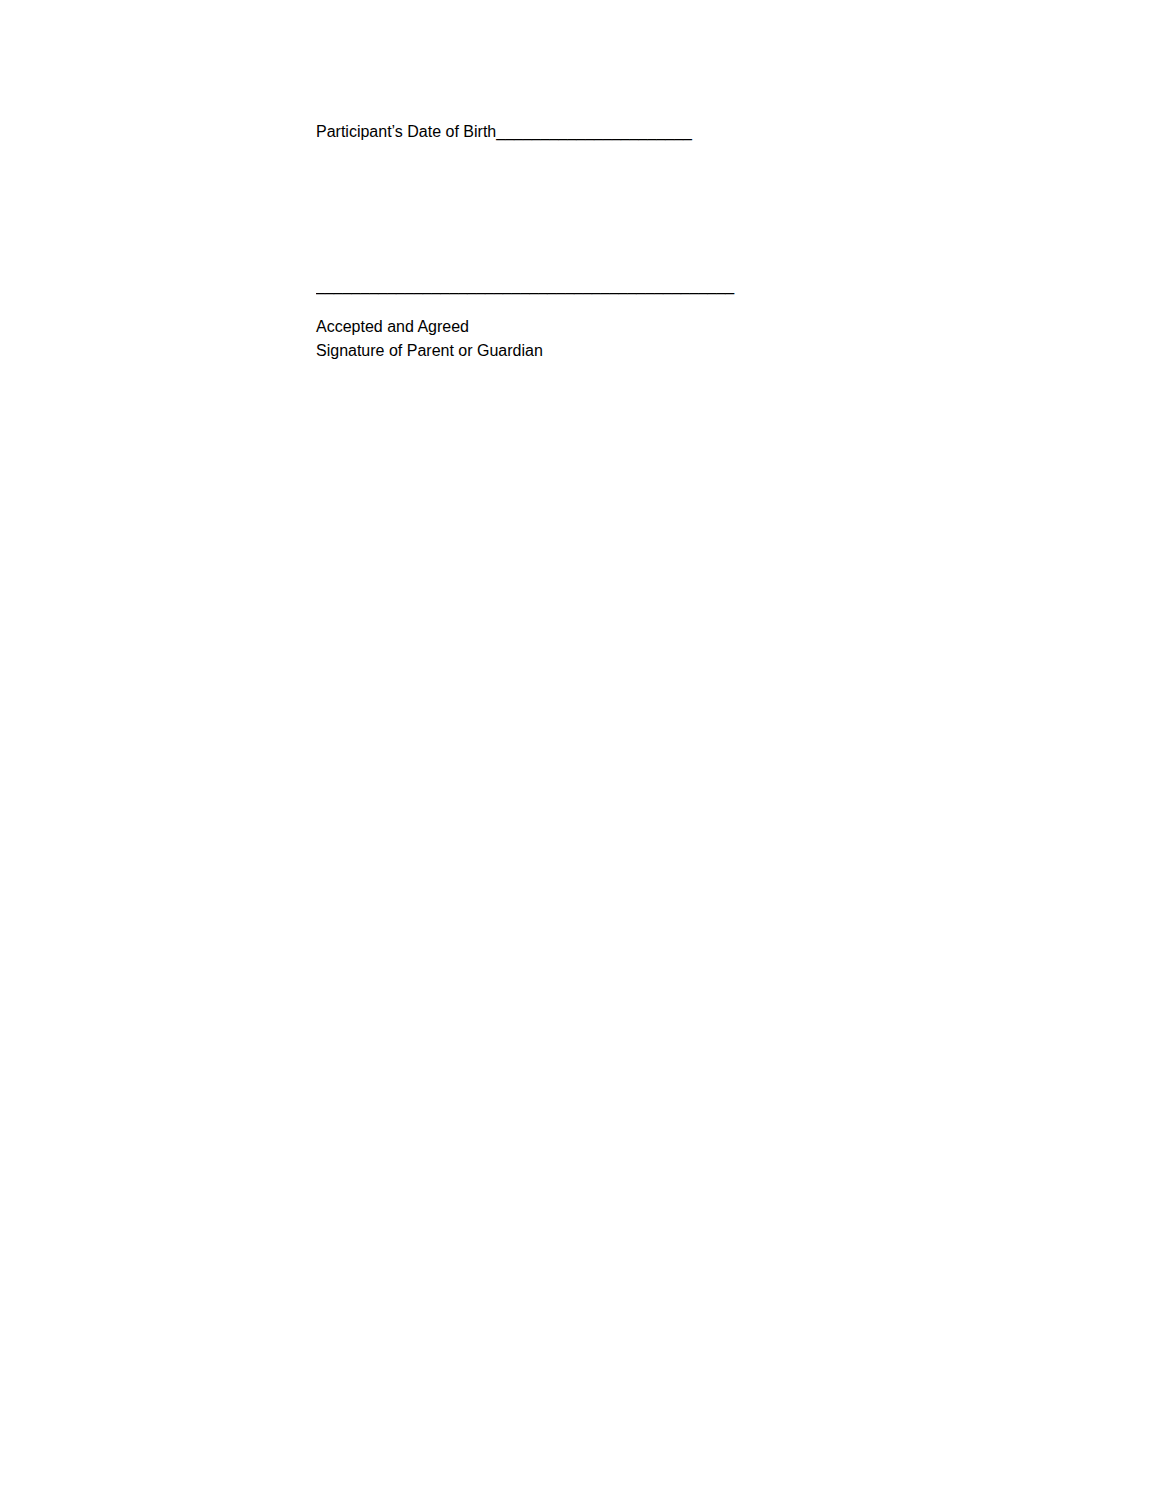Participant’s Date of Birth______________________
_______________________________________________
Accepted and Agreed
Signature of Parent or Guardian